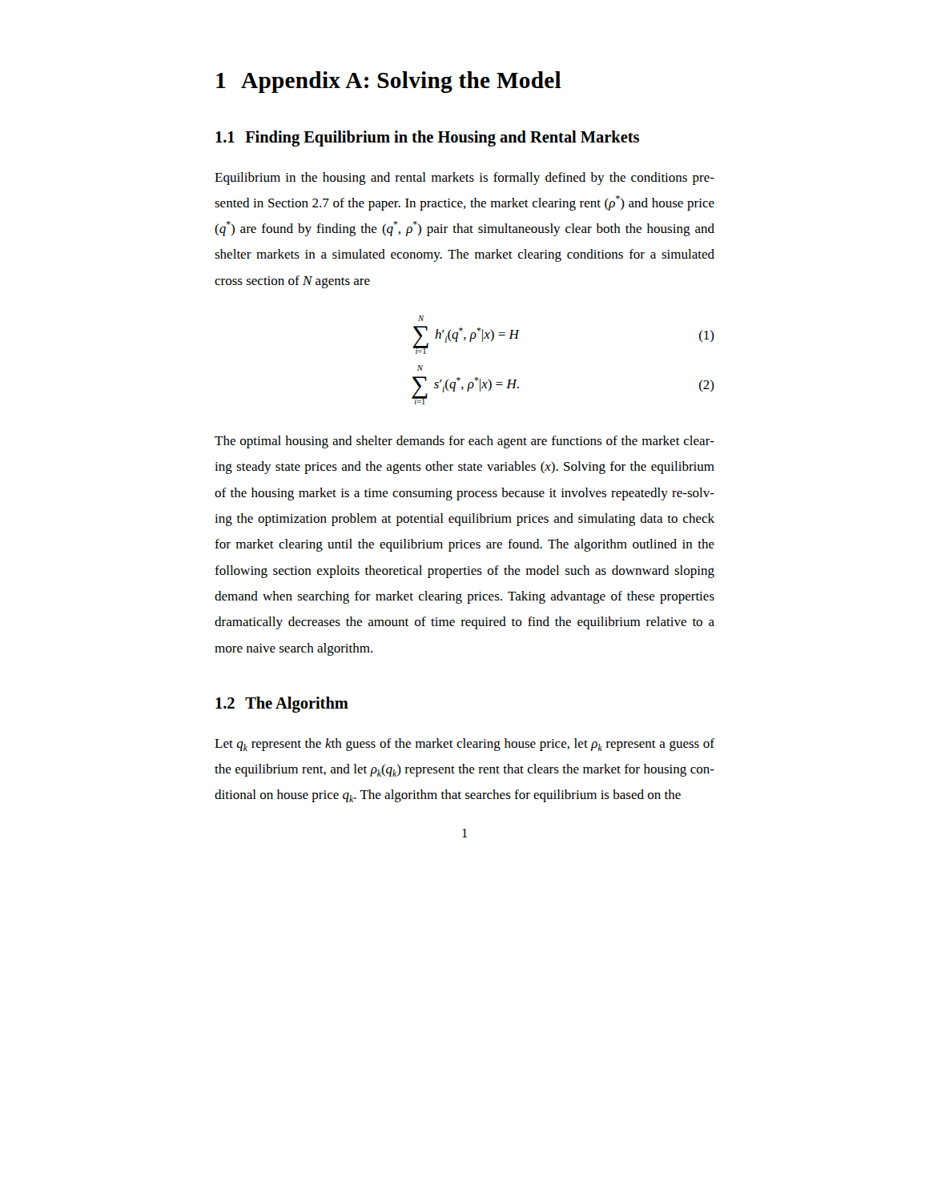1 Appendix A: Solving the Model
1.1 Finding Equilibrium in the Housing and Rental Markets
Equilibrium in the housing and rental markets is formally defined by the conditions presented in Section 2.7 of the paper. In practice, the market clearing rent (ρ*) and house price (q*) are found by finding the (q*, ρ*) pair that simultaneously clear both the housing and shelter markets in a simulated economy. The market clearing conditions for a simulated cross section of N agents are
N∑i=1 h′i(q*, ρ*|x) = H (1)
N∑i=1 s′i(q*, ρ*|x) = H. (2)
The optimal housing and shelter demands for each agent are functions of the market clearing steady state prices and the agents other state variables (x). Solving for the equilibrium of the housing market is a time consuming process because it involves repeatedly re-solving the optimization problem at potential equilibrium prices and simulating data to check for market clearing until the equilibrium prices are found. The algorithm outlined in the following section exploits theoretical properties of the model such as downward sloping demand when searching for market clearing prices. Taking advantage of these properties dramatically decreases the amount of time required to find the equilibrium relative to a more naive search algorithm.
1.2 The Algorithm
Let qk represent the kth guess of the market clearing house price, let ρk represent a guess of the equilibrium rent, and let ρk(qk) represent the rent that clears the market for housing conditional on house price qk. The algorithm that searches for equilibrium is based on the
1